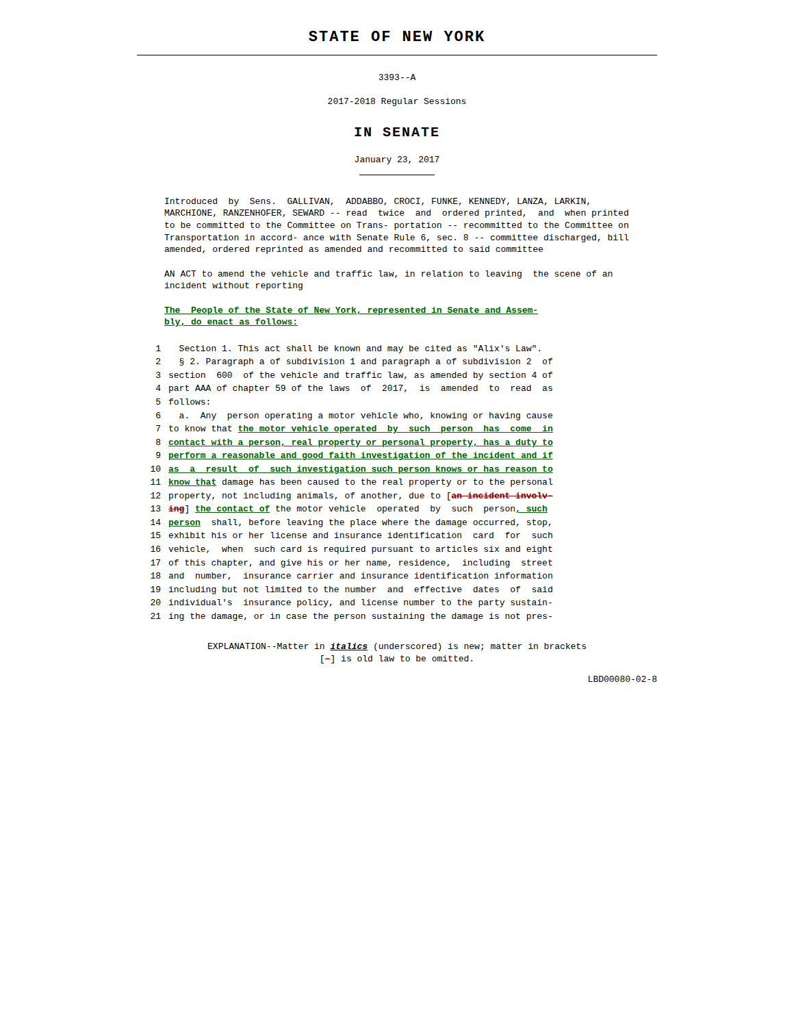STATE OF NEW YORK
3393--A
2017-2018 Regular Sessions
IN SENATE
January 23, 2017
Introduced by Sens. GALLIVAN, ADDABBO, CROCI, FUNKE, KENNEDY, LANZA, LARKIN, MARCHIONE, RANZENHOFER, SEWARD -- read twice and ordered printed, and when printed to be committed to the Committee on Trans- portation -- recommitted to the Committee on Transportation in accord- ance with Senate Rule 6, sec. 8 -- committee discharged, bill amended, ordered reprinted as amended and recommitted to said committee
AN ACT to amend the vehicle and traffic law, in relation to leaving the scene of an incident without reporting
The People of the State of New York, represented in Senate and Assem-
bly, do enact as follows:
| 1 | Section 1. This act shall be known and may be cited as "Alix's Law". |
| 2 | § 2. Paragraph a of subdivision 1 and paragraph a of subdivision 2 of |
| 3 | section 600 of the vehicle and traffic law, as amended by section 4 of |
| 4 | part AAA of chapter 59 of the laws of 2017, is amended to read as |
| 5 | follows: |
| 6 | a. Any person operating a motor vehicle who, knowing or having cause |
| 7 | to know that the motor vehicle operated by such person has come in |
| 8 | contact with a person, real property or personal property, has a duty to |
| 9 | perform a reasonable and good faith investigation of the incident and if |
| 10 | as a result of such investigation such person knows or has reason to |
| 11 | know that damage has been caused to the real property or to the personal |
| 12 | property, not including animals, of another, due to [ an incident involv- |
| 13 | ing ] the contact of the motor vehicle operated by such person , such |
| 14 | person shall, before leaving the place where the damage occurred, stop, |
| 15 | exhibit his or her license and insurance identification card for such |
| 16 | vehicle, when such card is required pursuant to articles six and eight |
| 17 | of this chapter, and give his or her name, residence, including street |
| 18 | and number, insurance carrier and insurance identification information |
| 19 | including but not limited to the number and effective dates of said |
| 20 | individual's insurance policy, and license number to the party sustain- |
| 21 | ing the damage, or in case the person sustaining the damage is not pres- |
EXPLANATION--Matter in italics (underscored) is new; matter in brackets
[-] is old law to be omitted.
LBD00080-02-8